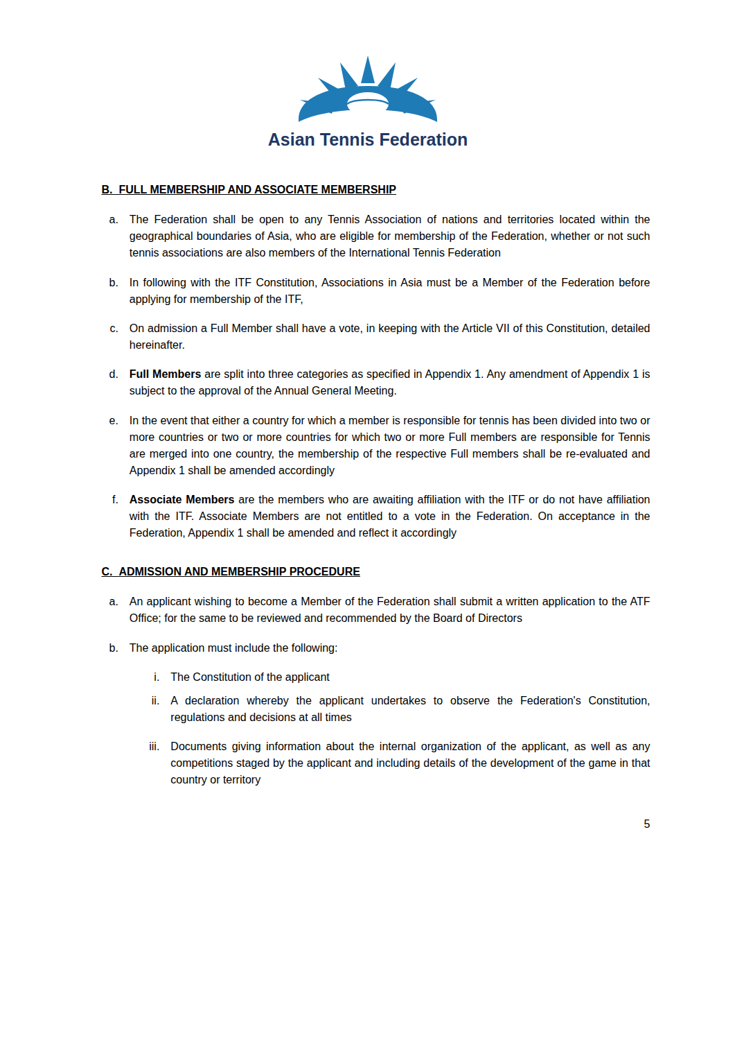Asian Tennis Federation
B. FULL MEMBERSHIP AND ASSOCIATE MEMBERSHIP
The Federation shall be open to any Tennis Association of nations and territories located within the geographical boundaries of Asia, who are eligible for membership of the Federation, whether or not such tennis associations are also members of the International Tennis Federation
In following with the ITF Constitution, Associations in Asia must be a Member of the Federation before applying for membership of the ITF,
On admission a Full Member shall have a vote, in keeping with the Article VII of this Constitution, detailed hereinafter.
Full Members are split into three categories as specified in Appendix 1. Any amendment of Appendix 1 is subject to the approval of the Annual General Meeting.
In the event that either a country for which a member is responsible for tennis has been divided into two or more countries or two or more countries for which two or more Full members are responsible for Tennis are merged into one country, the membership of the respective Full members shall be re-evaluated and Appendix 1 shall be amended accordingly
Associate Members are the members who are awaiting affiliation with the ITF or do not have affiliation with the ITF. Associate Members are not entitled to a vote in the Federation. On acceptance in the Federation, Appendix 1 shall be amended and reflect it accordingly
C. ADMISSION AND MEMBERSHIP PROCEDURE
An applicant wishing to become a Member of the Federation shall submit a written application to the ATF Office; for the same to be reviewed and recommended by the Board of Directors
The application must include the following:
The Constitution of the applicant
A declaration whereby the applicant undertakes to observe the Federation's Constitution, regulations and decisions at all times
Documents giving information about the internal organization of the applicant, as well as any competitions staged by the applicant and including details of the development of the game in that country or territory
5